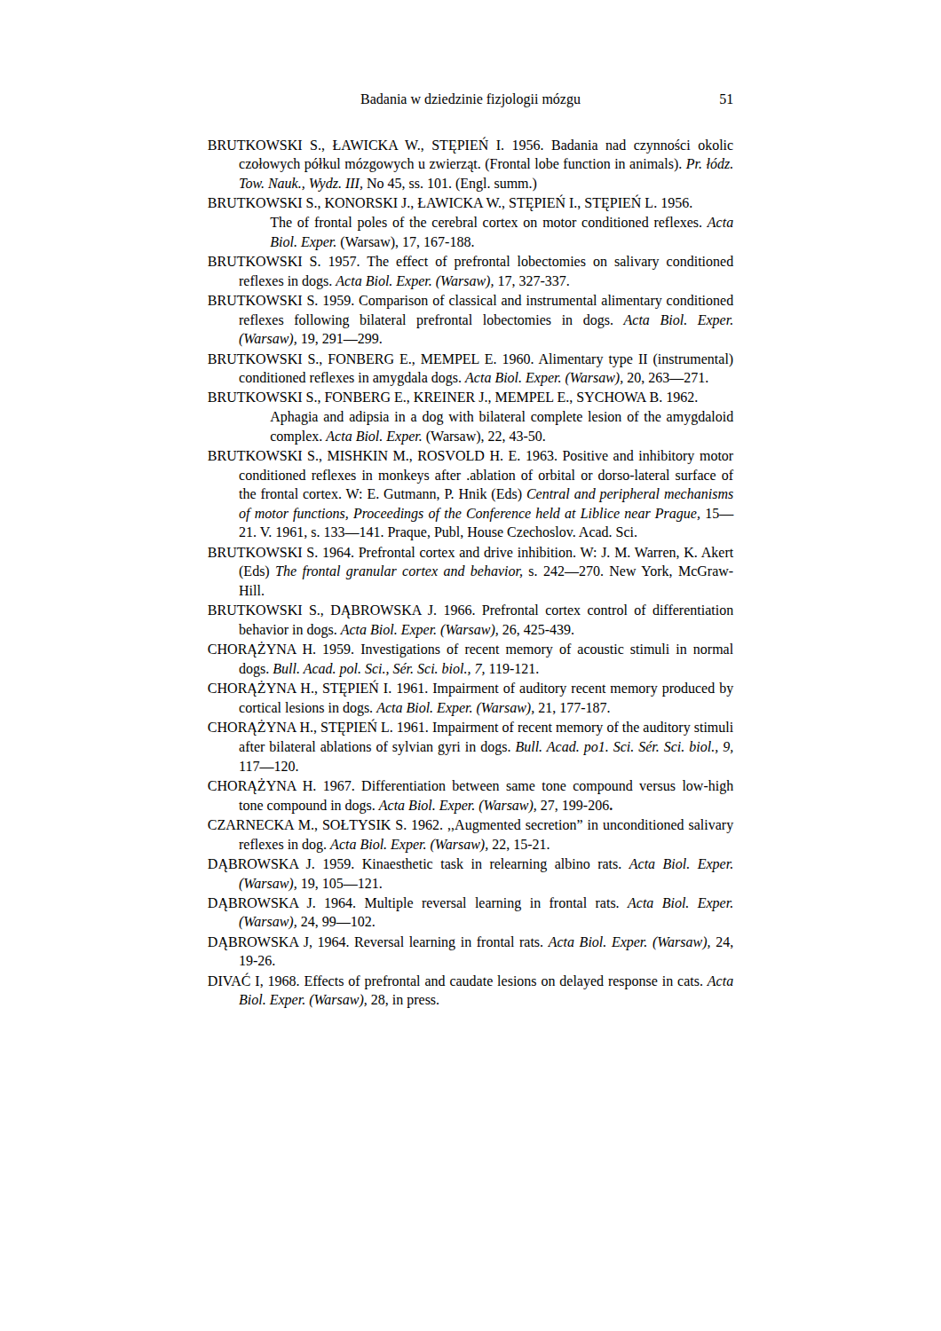Badania w dziedzinie fizjologii mózgu 51
BRUTKOWSKI S., ŁAWICKA W., STĘPIEŃ I. 1956. Badania nad czynności okolic czołowych półkul mózgowych u zwierząt. (Frontal lobe function in animals). Pr. łódz. Tow. Nauk., Wydz. III, No 45, ss. 101. (Engl. summ.)
BRUTKOWSKI S., KONORSKI J., ŁAWICKA W., STĘPIEŃ I., STĘPIEŃ L. 1956. The of frontal poles of the cerebral cortex on motor conditioned reflexes. Acta Biol. Exper. (Warsaw), 17, 167-188.
BRUTKOWSKI S. 1957. The effect of prefrontal lobectomies on salivary conditioned reflexes in dogs. Acta Biol. Exper. (Warsaw), 17, 327-337.
BRUTKOWSKI S. 1959. Comparison of classical and instrumental alimentary conditioned reflexes following bilateral prefrontal lobectomies in dogs. Acta Biol. Exper. (Warsaw), 19, 291—299.
BRUTKOWSKI S., FONBERG E., MEMPEL E. 1960. Alimentary type II (instrumental) conditioned reflexes in amygdala dogs. Acta Biol. Exper. (Warsaw), 20, 263—271.
BRUTKOWSKI S., FONBERG E., KREINER J., MEMPEL E., SYCHOWA B. 1962. Aphagia and adipsia in a dog with bilateral complete lesion of the amygdaloid complex. Acta Biol. Exper. (Warsaw), 22, 43-50.
BRUTKOWSKI S., MISHKIN M., ROSVOLD H. E. 1963. Positive and inhibitory motor conditioned reflexes in monkeys after .ablation of orbital or dorso-lateral surface of the frontal cortex. W: E. Gutmann, P. Hnik (Eds) Central and peripheral mechanisms of motor functions, Proceedings of the Conference held at Liblice near Prague, 15—21. V. 1961, s. 133—141. Praque, Publ, House Czechoslov. Acad. Sci.
BRUTKOWSKI S. 1964. Prefrontal cortex and drive inhibition. W: J. M. Warren, K. Akert (Eds) The frontal granular cortex and behavior, s. 242—270. New York, McGraw-Hill.
BRUTKOWSKI S., DĄBROWSKA J. 1966. Prefrontal cortex control of differentiation behavior in dogs. Acta Biol. Exper. (Warsaw), 26, 425-439.
CHORĄŻYNA H. 1959. Investigations of recent memory of acoustic stimuli in normal dogs. Bull. Acad. pol. Sci., Sér. Sci. biol., 7, 119-121.
CHORĄŻYNA H., STĘPIEŃ I. 1961. Impairment of auditory recent memory produced by cortical lesions in dogs. Acta Biol. Exper. (Warsaw), 21, 177-187.
CHORĄŻYNA H., STĘPIEŃ L. 1961. Impairment of recent memory of the auditory stimuli after bilateral ablations of sylvian gyri in dogs. Bull. Acad. po1. Sci. Sér. Sci. biol., 9, 117—120.
CHORĄŻYNA H. 1967. Differentiation between same tone compound versus low-high tone compound in dogs. Acta Biol. Exper. (Warsaw), 27, 199-206.
CZARNECKA M., SOŁTYSIK S. 1962. ,,Augmented secretion” in unconditioned salivary reflexes in dog. Acta Biol. Exper. (Warsaw), 22, 15-21.
DĄBROWSKA J. 1959. Kinaesthetic task in relearning albino rats. Acta Biol. Exper. (Warsaw), 19, 105—121.
DĄBROWSKA J. 1964. Multiple reversal learning in frontal rats. Acta Biol. Exper. (Warsaw), 24, 99—102.
DĄBROWSKA J, 1964. Reversal learning in frontal rats. Acta Biol. Exper. (Warsaw), 24, 19-26.
DIVAĆ I, 1968. Effects of prefrontal and caudate lesions on delayed response in cats. Acta Biol. Exper. (Warsaw), 28, in press.